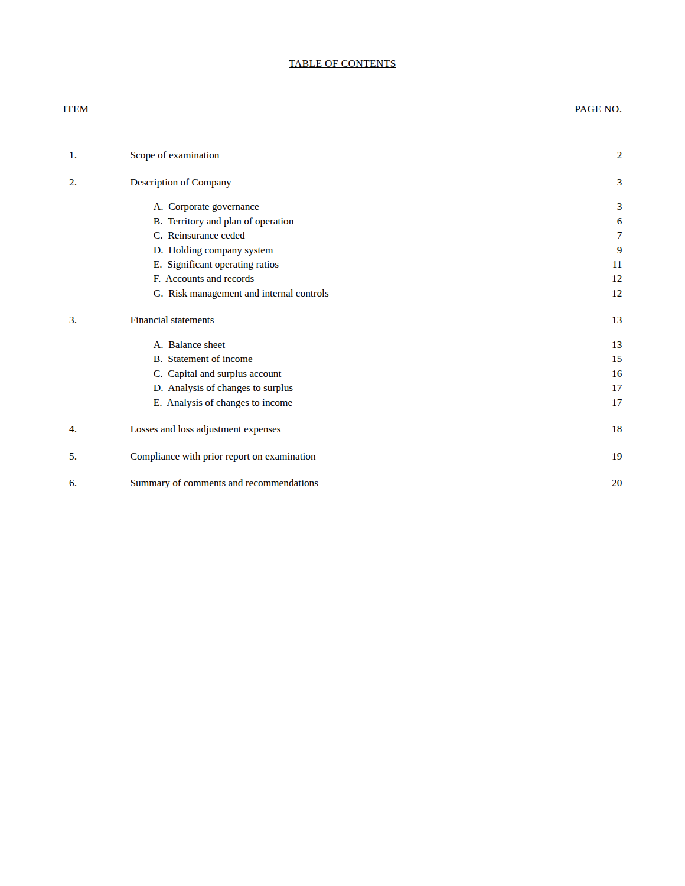TABLE OF CONTENTS
| ITEM | | PAGE NO. |
| --- | --- | --- |
| 1. | Scope of examination | 2 |
| 2. | Description of Company | 3 |
| | A. Corporate governance | 3 |
| | B. Territory and plan of operation | 6 |
| | C. Reinsurance ceded | 7 |
| | D. Holding company system | 9 |
| | E. Significant operating ratios | 11 |
| | F. Accounts and records | 12 |
| | G. Risk management and internal controls | 12 |
| 3. | Financial statements | 13 |
| | A. Balance sheet | 13 |
| | B. Statement of income | 15 |
| | C. Capital and surplus account | 16 |
| | D. Analysis of changes to surplus | 17 |
| | E. Analysis of changes to income | 17 |
| 4. | Losses and loss adjustment expenses | 18 |
| 5. | Compliance with prior report on examination | 19 |
| 6. | Summary of comments and recommendations | 20 |